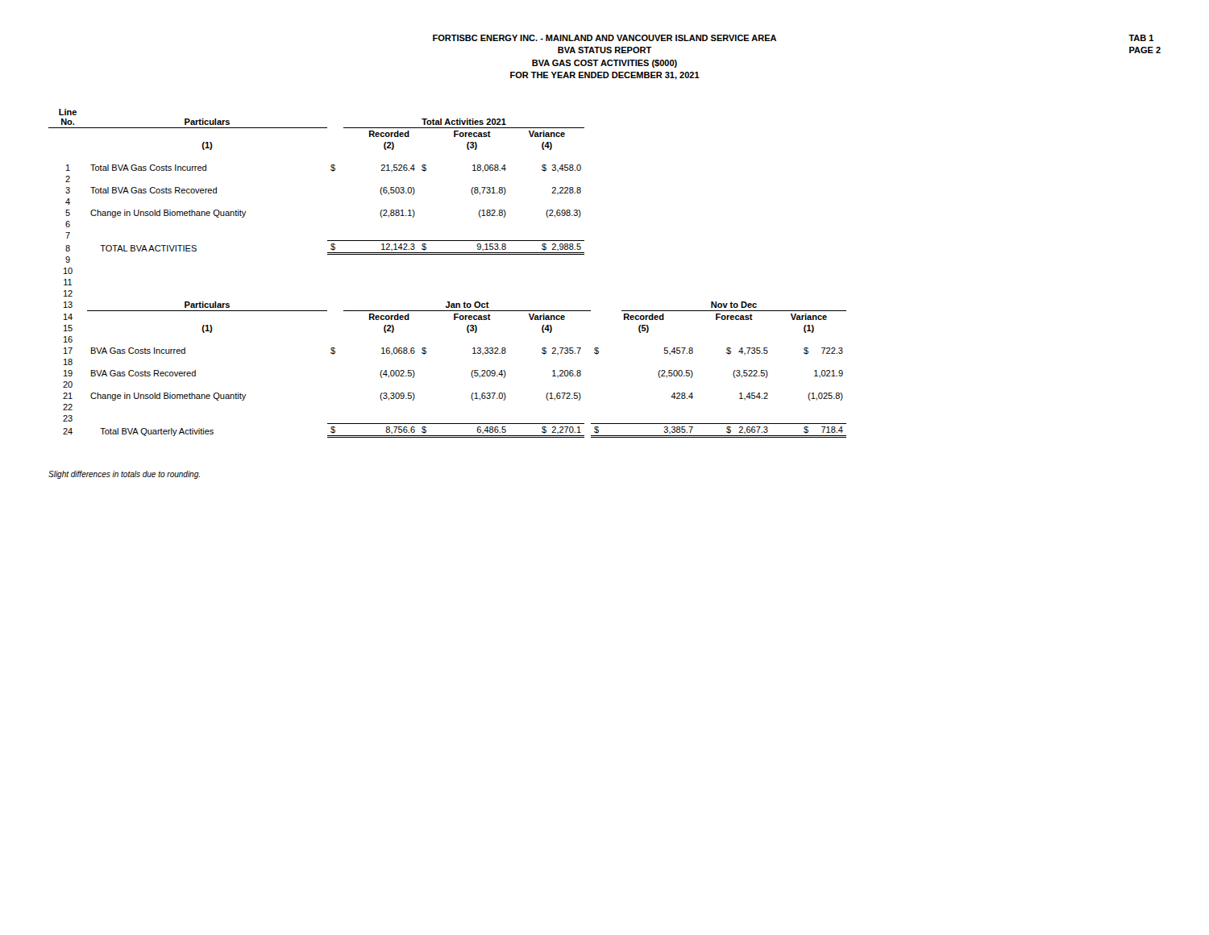TAB 1
PAGE 2
FORTISBC ENERGY INC. - MAINLAND AND VANCOUVER ISLAND SERVICE AREA
BVA STATUS REPORT
BVA GAS COST ACTIVITIES ($000)
FOR THE YEAR ENDED DECEMBER 31, 2021
| Line No. | Particulars | | Total Activities 2021 |
| | | | Recorded | Forecast | Variance |
| | (1) | | (2) | (3) | (4) |
| 1 | Total BVA Gas Costs Incurred | $ | 21,526.4 | $ | 18,068.4 | $ 3,458.0 |
| 2 | |
| 3 | Total BVA Gas Costs Recovered | | (6,503.0) | | (8,731.8) | 2,228.8 |
| 4 | |
| 5 | Change in Unsold Biomethane Quantity | | (2,881.1) | | (182.8) | (2,698.3) |
| 6 | |
| 7 | |
| 8 | TOTAL BVA ACTIVITIES | $ | 12,142.3 | $ | 9,153.8 | $ 2,988.5 |
| 9 | |
| 10 | |
| 11 | |
| 12 | |
| 13 | Particulars | | Jan to Oct | | Nov to Dec |
| 14 | | | Recorded | Forecast | Variance | | Recorded | Forecast | Variance |
| 15 | (1) | | (2) | (3) | (4) | | (5) | | (1) |
| 16 | |
| 17 | BVA Gas Costs Incurred | $ | 16,068.6 | $ | 13,332.8 | $ 2,735.7 | | $ | 5,457.8 | $ 4,735.5 | $ 722.3 |
| 18 | |
| 19 | BVA Gas Costs Recovered | | (4,002.5) | | (5,209.4) | 1,206.8 | | | (2,500.5) | (3,522.5) | 1,021.9 |
| 20 | |
| 21 | Change in Unsold Biomethane Quantity | | (3,309.5) | | (1,637.0) | (1,672.5) | | | 428.4 | 1,454.2 | (1,025.8) |
| 22 | |
| 23 | |
| 24 | Total BVA Quarterly Activities | $ | 8,756.6 | $ | 6,486.5 | $ 2,270.1 | | $ | 3,385.7 | $ 2,667.3 | $ 718.4 |
Slight differences in totals due to rounding.